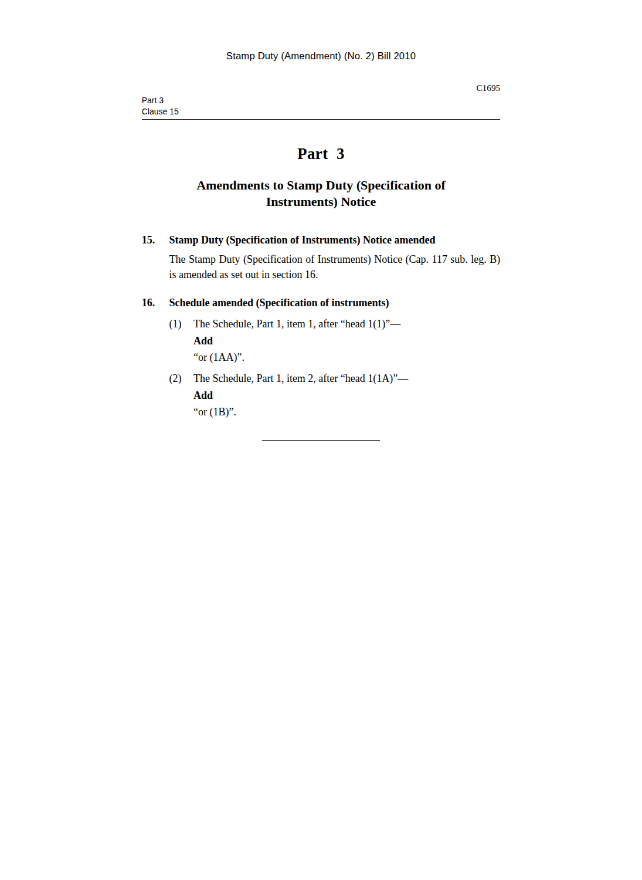Stamp Duty (Amendment) (No. 2) Bill 2010
C1695
Part 3
Clause 15
Part 3
Amendments to Stamp Duty (Specification of
Instruments) Notice
15.
Stamp Duty (Specification of Instruments) Notice amended
The Stamp Duty (Specification of Instruments) Notice (Cap. 117 sub. leg. B) is amended as set out in section 16.
16.
Schedule amended (Specification of instruments)
(1)
The Schedule, Part 1, item 1, after “head 1(1)”—
Add
“or (1AA)”.
(2)
The Schedule, Part 1, item 2, after “head 1(1A)”—
Add
“or (1B)”.